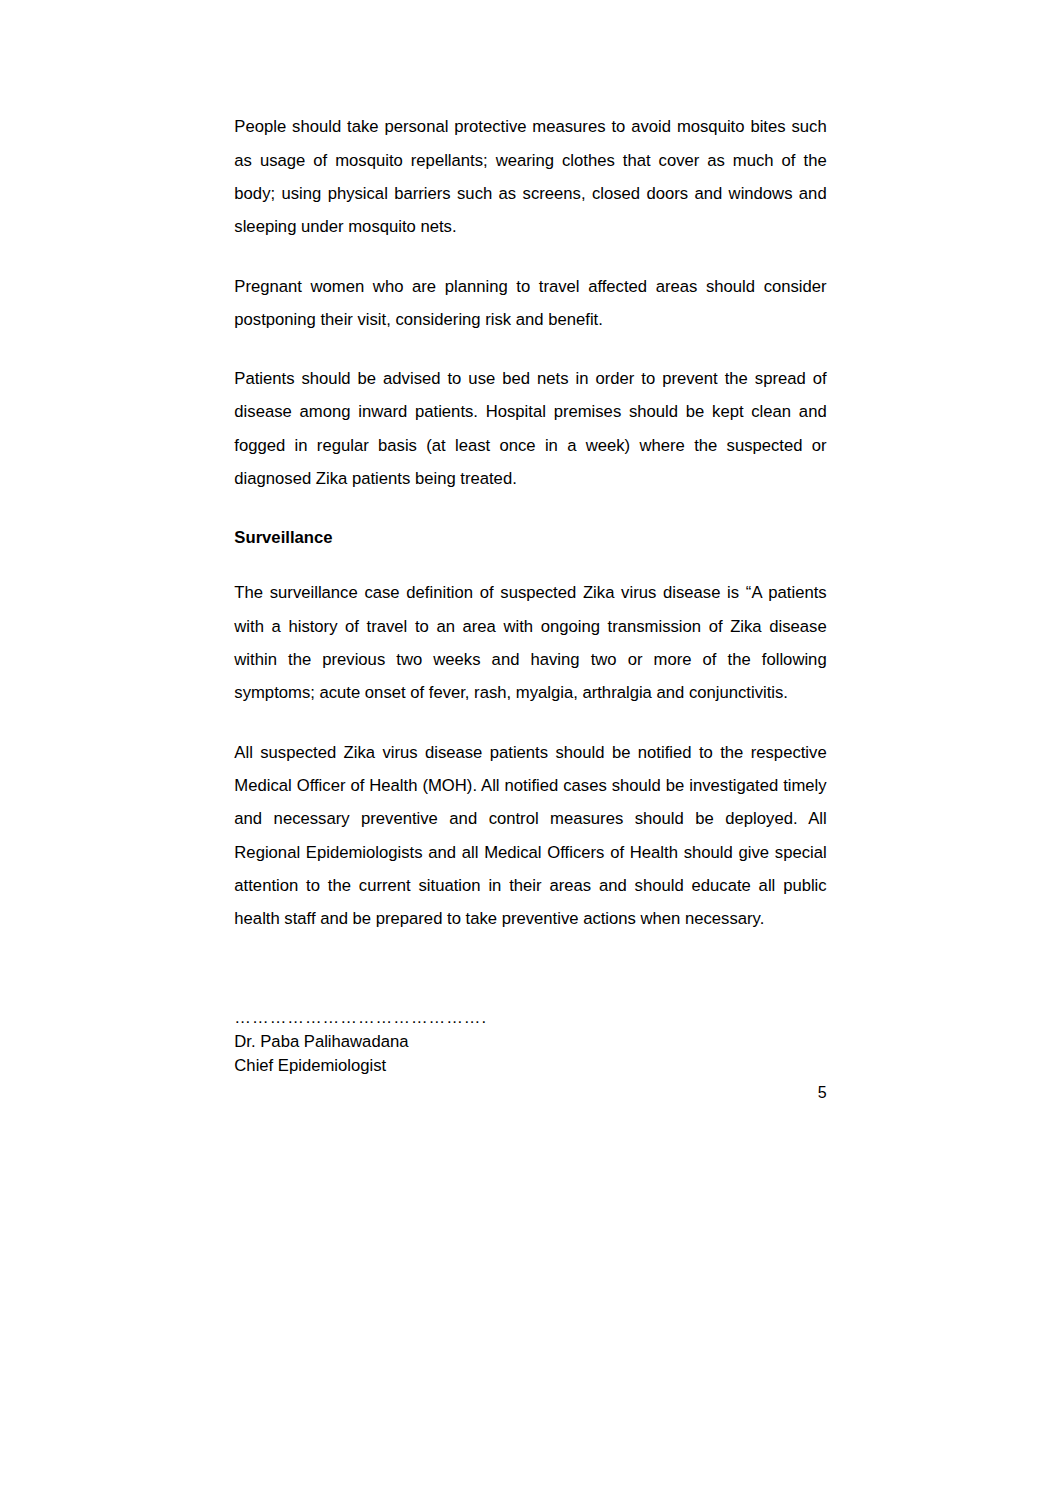People should take personal protective measures to avoid mosquito bites such as usage of mosquito repellants; wearing clothes that cover as much of the body; using physical barriers such as screens, closed doors and windows and sleeping under mosquito nets.
Pregnant women who are planning to travel affected areas should consider postponing their visit, considering risk and benefit.
Patients should be advised to use bed nets in order to prevent the spread of disease among inward patients. Hospital premises should be kept clean and fogged in regular basis (at least once in a week) where the suspected or diagnosed Zika patients being treated.
Surveillance
The surveillance case definition of suspected Zika virus disease is “A patients with a history of travel to an area with ongoing transmission of Zika disease within the previous two weeks and having two or more of the following symptoms; acute onset of fever, rash, myalgia, arthralgia and conjunctivitis.
All suspected Zika virus disease patients should be notified to the respective Medical Officer of Health (MOH). All notified cases should be investigated timely and necessary preventive and control measures should be deployed. All Regional Epidemiologists and all Medical Officers of Health should give special attention to the current situation in their areas and should educate all public health staff and be prepared to take preventive actions when necessary.
…………………………………….
Dr. Paba Palihawadana
Chief Epidemiologist
5